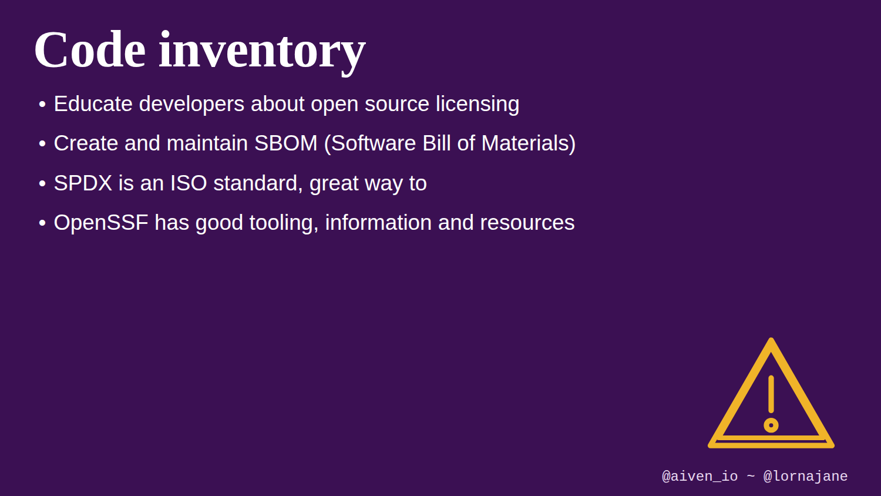Code inventory
Educate developers about open source licensing
Create and maintain SBOM (Software Bill of Materials)
SPDX is an ISO standard, great way to
OpenSSF has good tooling, information and resources
@aiven_io ~ @lornajane